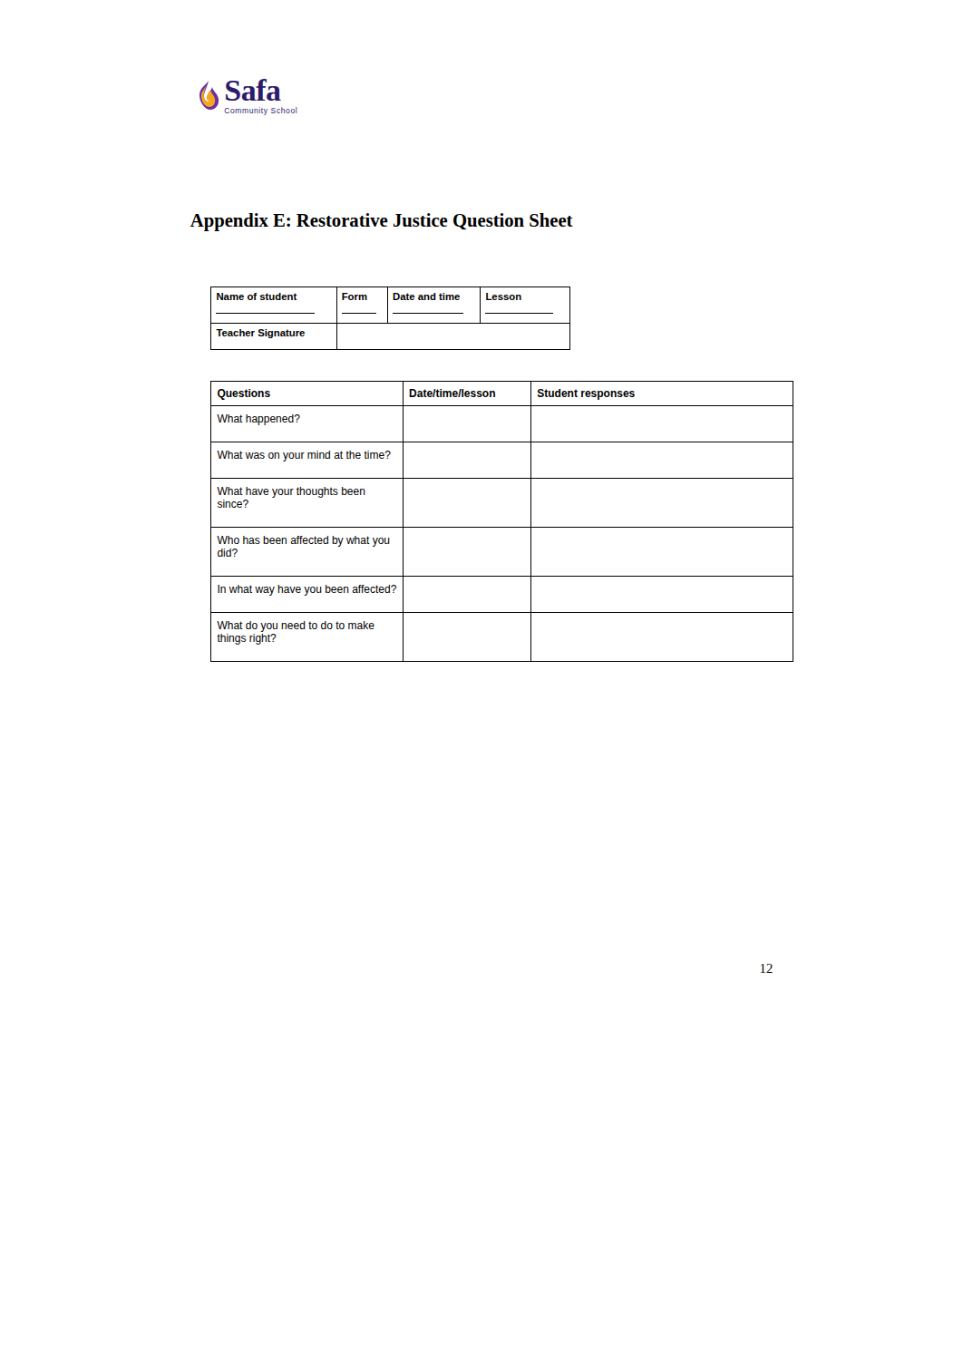Safa
Community School
Appendix E: Restorative Justice Question Sheet
| Name of student | Form | Date and time | Lesson |
| Teacher Signature | |
| Questions | Date/time/lesson | Student responses |
| --- | --- | --- |
| What happened? | | |
| What was on your mind at the time? | | |
| What have your thoughts been since? | | |
| Who has been affected by what you did? | | |
| In what way have you been affected? | | |
| What do you need to do to make things right? | | |
12